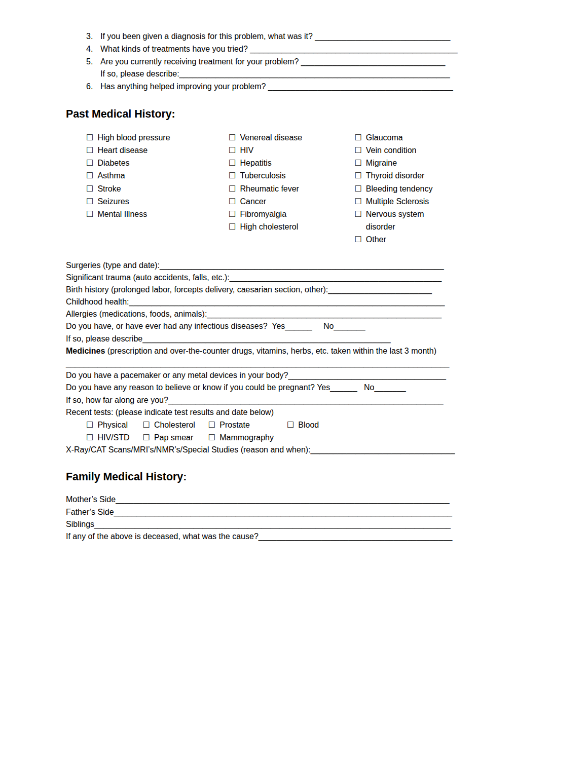If you been given a diagnosis for this problem, what was it? ______________________________
What kinds of treatments have you tried? ______________________________________________
Are you currently receiving treatment for your problem? ________________________________ If so, please describe:____________________________________________________________
Has anything helped improving your problem? _________________________________________
Past Medical History:
| High blood pressure | Venereal disease | Glaucoma |
| Heart disease | HIV | Vein condition |
| Diabetes | Hepatitis | Migraine |
| Asthma | Tuberculosis | Thyroid disorder |
| Stroke | Rheumatic fever | Bleeding tendency |
| Seizures | Cancer | Multiple Sclerosis |
| Mental Illness | Fibromyalgia | Nervous system |
| | High cholesterol | disorder |
| | | Other |
Surgeries (type and date):_______________________________________________________________
Significant trauma (auto accidents, falls, etc.):_______________________________________________
Birth history (prolonged labor, forcepts delivery, caesarian section, other):_______________________
Childhood health:______________________________________________________________________
Allergies (medications, foods, animals):____________________________________________________
Do you have, or have ever had any infectious diseases? Yes______ No_______
If so, please describe_______________________________________________________
Medicines (prescription and over-the-counter drugs, vitamins, herbs, etc. taken within the last 3 month)
_____________________________________________________________________________________
Do you have a pacemaker or any metal devices in your body?___________________________________
Do you have any reason to believe or know if you could be pregnant? Yes______ No_______
If so, how far along are you?_____________________________________________________________
Recent tests: (please indicate test results and date below)
| Physical | Cholesterol | Prostate | Blood |
| HIV/STD | Pap smear | Mammography | |
X-Ray/CAT Scans/MRI’s/NMR’s/Special Studies (reason and when):________________________________
Family Medical History:
Mother’s Side__________________________________________________________________________
Father’s Side___________________________________________________________________________
Siblings_______________________________________________________________________________
If any of the above is deceased, what was the cause?___________________________________________